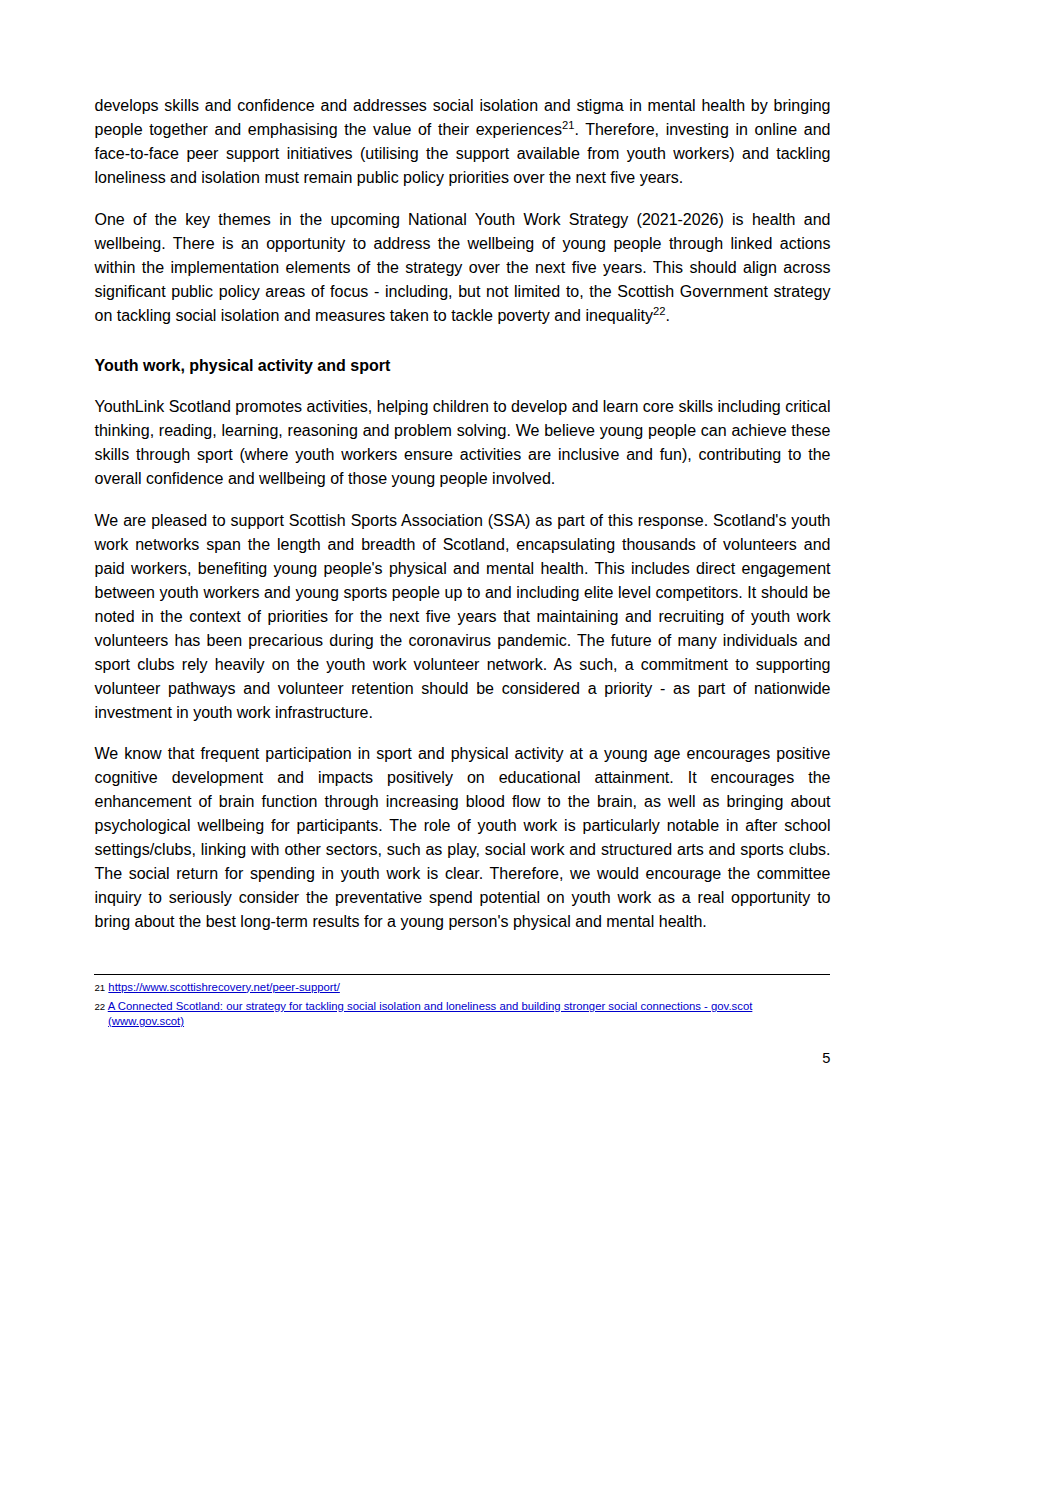develops skills and confidence and addresses social isolation and stigma in mental health by bringing people together and emphasising the value of their experiences21. Therefore, investing in online and face-to-face peer support initiatives (utilising the support available from youth workers) and tackling loneliness and isolation must remain public policy priorities over the next five years.
One of the key themes in the upcoming National Youth Work Strategy (2021-2026) is health and wellbeing. There is an opportunity to address the wellbeing of young people through linked actions within the implementation elements of the strategy over the next five years. This should align across significant public policy areas of focus - including, but not limited to, the Scottish Government strategy on tackling social isolation and measures taken to tackle poverty and inequality22.
Youth work, physical activity and sport
YouthLink Scotland promotes activities, helping children to develop and learn core skills including critical thinking, reading, learning, reasoning and problem solving. We believe young people can achieve these skills through sport (where youth workers ensure activities are inclusive and fun), contributing to the overall confidence and wellbeing of those young people involved.
We are pleased to support Scottish Sports Association (SSA) as part of this response. Scotland's youth work networks span the length and breadth of Scotland, encapsulating thousands of volunteers and paid workers, benefiting young people's physical and mental health. This includes direct engagement between youth workers and young sports people up to and including elite level competitors. It should be noted in the context of priorities for the next five years that maintaining and recruiting of youth work volunteers has been precarious during the coronavirus pandemic. The future of many individuals and sport clubs rely heavily on the youth work volunteer network. As such, a commitment to supporting volunteer pathways and volunteer retention should be considered a priority - as part of nationwide investment in youth work infrastructure.
We know that frequent participation in sport and physical activity at a young age encourages positive cognitive development and impacts positively on educational attainment. It encourages the enhancement of brain function through increasing blood flow to the brain, as well as bringing about psychological wellbeing for participants. The role of youth work is particularly notable in after school settings/clubs, linking with other sectors, such as play, social work and structured arts and sports clubs. The social return for spending in youth work is clear. Therefore, we would encourage the committee inquiry to seriously consider the preventative spend potential on youth work as a real opportunity to bring about the best long-term results for a young person's physical and mental health.
21 https://www.scottishrecovery.net/peer-support/
22 A Connected Scotland: our strategy for tackling social isolation and loneliness and building stronger social connections - gov.scot (www.gov.scot)
5